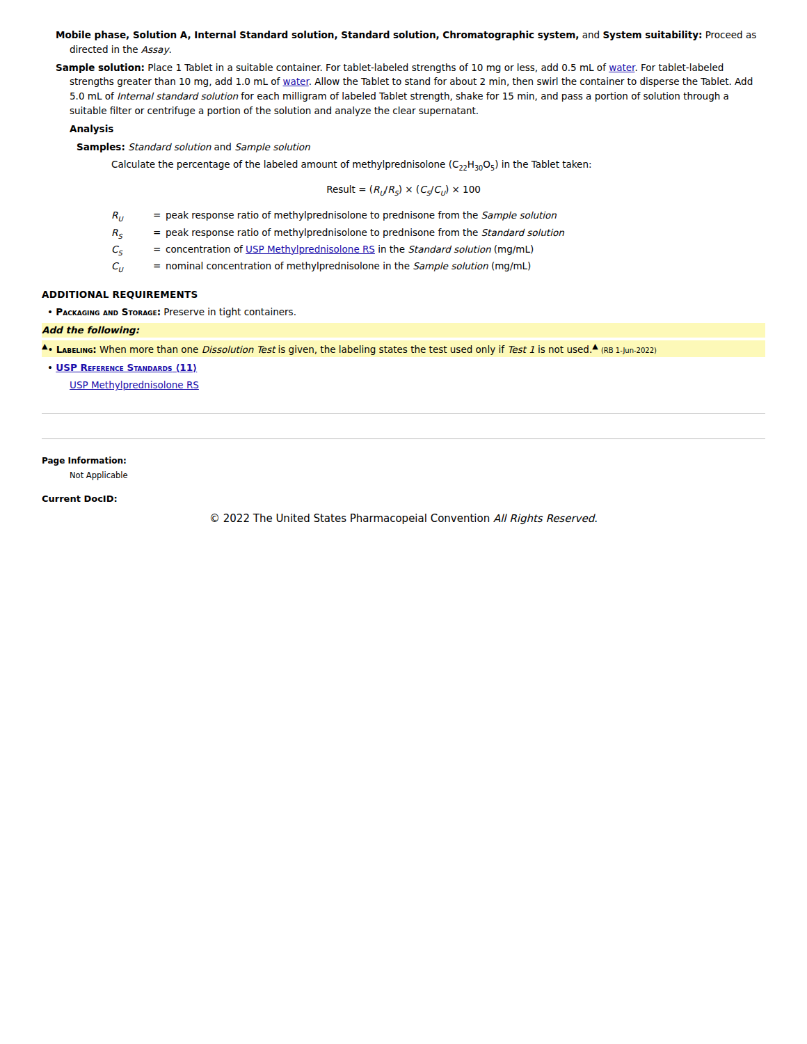Mobile phase, Solution A, Internal Standard solution, Standard solution, Chromatographic system, and System suitability: Proceed as directed in the Assay.
Sample solution: Place 1 Tablet in a suitable container. For tablet-labeled strengths of 10 mg or less, add 0.5 mL of water. For tablet-labeled strengths greater than 10 mg, add 1.0 mL of water. Allow the Tablet to stand for about 2 min, then swirl the container to disperse the Tablet. Add 5.0 mL of Internal standard solution for each milligram of labeled Tablet strength, shake for 15 min, and pass a portion of solution through a suitable filter or centrifuge a portion of the solution and analyze the clear supernatant.
Analysis
Samples: Standard solution and Sample solution
Calculate the percentage of the labeled amount of methylprednisolone (C22H30O5) in the Tablet taken:
Result = (RU/RS) × (CS/CU) × 100
| R U | = | peak response ratio of methylprednisolone to prednisone from the Sample solution |
| R S | = | peak response ratio of methylprednisolone to prednisone from the Standard solution |
| C S | = | concentration of USP Methylprednisolone RS in the Standard solution (mg/mL) |
| C U | = | nominal concentration of methylprednisolone in the Sample solution (mg/mL) |
ADDITIONAL REQUIREMENTS
• Packaging and Storage: Preserve in tight containers.
Add the following:
▲• Labeling: When more than one Dissolution Test is given, the labeling states the test used only if Test 1 is not used.▲ (RB 1-Jun-2022)
• USP Reference Standards ⟨11⟩
USP Methylprednisolone RS
Page Information:
Not Applicable
Current DocID:
© 2022 The United States Pharmacopeial Convention All Rights Reserved.